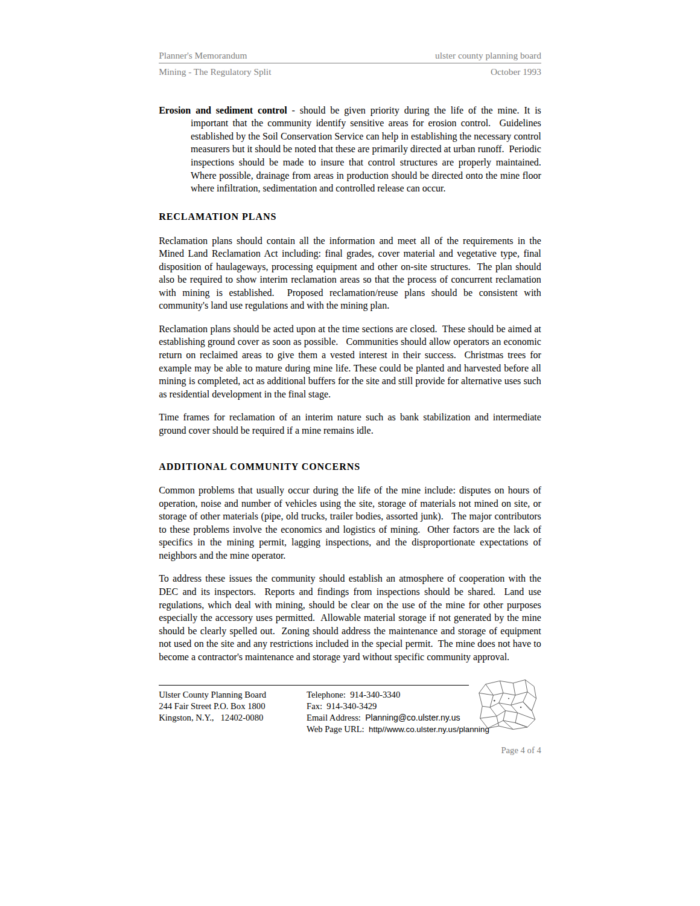Planner's Memorandum
ulster county planning board
Mining - The Regulatory Split
October 1993
Erosion and sediment control - should be given priority during the life of the mine. It is important that the community identify sensitive areas for erosion control. Guidelines established by the Soil Conservation Service can help in establishing the necessary control measurers but it should be noted that these are primarily directed at urban runoff. Periodic inspections should be made to insure that control structures are properly maintained. Where possible, drainage from areas in production should be directed onto the mine floor where infiltration, sedimentation and controlled release can occur.
RECLAMATION PLANS
Reclamation plans should contain all the information and meet all of the requirements in the Mined Land Reclamation Act including: final grades, cover material and vegetative type, final disposition of haulageways, processing equipment and other on-site structures. The plan should also be required to show interim reclamation areas so that the process of concurrent reclamation with mining is established. Proposed reclamation/reuse plans should be consistent with community's land use regulations and with the mining plan.
Reclamation plans should be acted upon at the time sections are closed. These should be aimed at establishing ground cover as soon as possible. Communities should allow operators an economic return on reclaimed areas to give them a vested interest in their success. Christmas trees for example may be able to mature during mine life. These could be planted and harvested before all mining is completed, act as additional buffers for the site and still provide for alternative uses such as residential development in the final stage.
Time frames for reclamation of an interim nature such as bank stabilization and intermediate ground cover should be required if a mine remains idle.
ADDITIONAL COMMUNITY CONCERNS
Common problems that usually occur during the life of the mine include: disputes on hours of operation, noise and number of vehicles using the site, storage of materials not mined on site, or storage of other materials (pipe, old trucks, trailer bodies, assorted junk). The major contributors to these problems involve the economics and logistics of mining. Other factors are the lack of specifics in the mining permit, lagging inspections, and the disproportionate expectations of neighbors and the mine operator.
To address these issues the community should establish an atmosphere of cooperation with the DEC and its inspectors. Reports and findings from inspections should be shared. Land use regulations, which deal with mining, should be clear on the use of the mine for other purposes especially the accessory uses permitted. Allowable material storage if not generated by the mine should be clearly spelled out. Zoning should address the maintenance and storage of equipment not used on the site and any restrictions included in the special permit. The mine does not have to become a contractor's maintenance and storage yard without specific community approval.
Ulster County Planning Board
244 Fair Street P.O. Box 1800
Kingston, N.Y., 12402-0080
Telephone: 914-340-3340
Fax: 914-340-3429
Email Address: Planning@co.ulster.ny.us
Web Page URL: http//www.co.ulster.ny.us/planning
Page 4 of 4